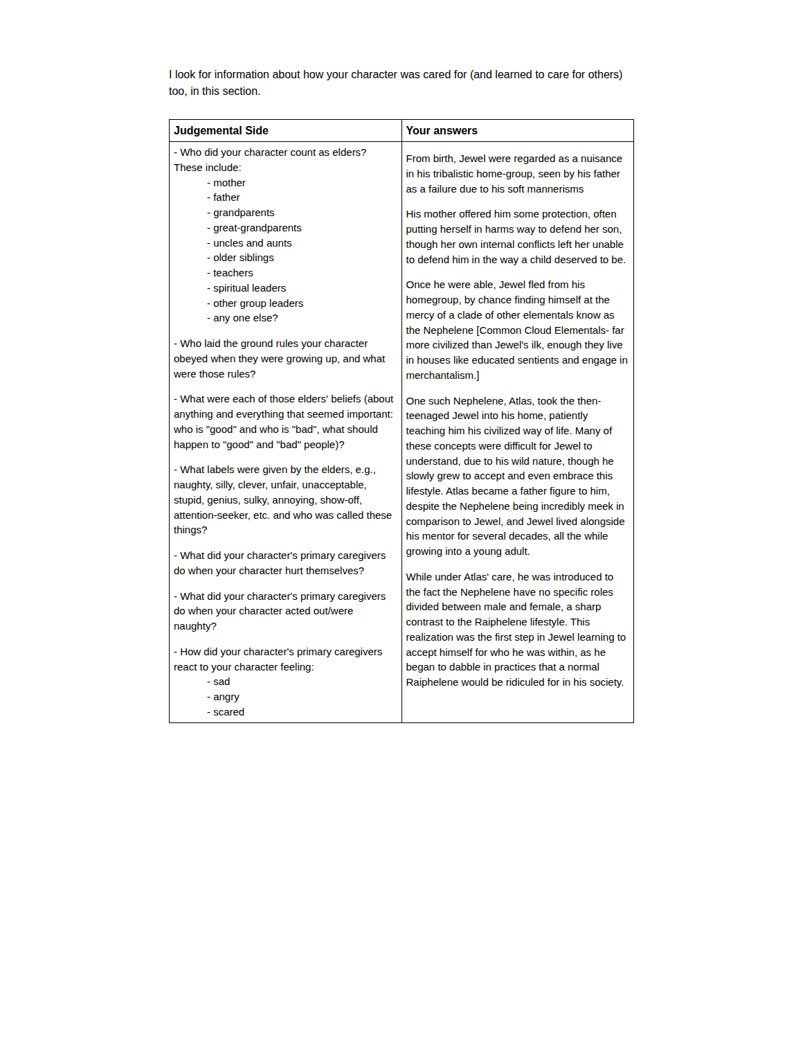I look for information about how your character was cared for (and learned to care for others) too, in this section.
| Judgemental Side | Your answers |
| --- | --- |
| - Who did your character count as elders? These include: - mother - father - grandparents - great-grandparents - uncles and aunts - older siblings - teachers - spiritual leaders - other group leaders - any one else? - Who laid the ground rules your character obeyed when they were growing up, and what were those rules? - What were each of those elders' beliefs (about anything and everything that seemed important: who is "good" and who is "bad", what should happen to "good" and "bad" people)? - What labels were given by the elders, e.g., naughty, silly, clever, unfair, unacceptable, stupid, genius, sulky, annoying, show-off, attention-seeker, etc. and who was called these things? - What did your character's primary caregivers do when your character hurt themselves? - What did your character's primary caregivers do when your character acted out/were naughty? - How did your character's primary caregivers react to your character feeling: - sad - angry - scared | From birth, Jewel were regarded as a nuisance in his tribalistic home-group, seen by his father as a failure due to his soft mannerisms His mother offered him some protection, often putting herself in harms way to defend her son, though her own internal conflicts left her unable to defend him in the way a child deserved to be. Once he were able, Jewel fled from his homegroup, by chance finding himself at the mercy of a clade of other elementals know as the Nephelene [Common Cloud Elementals- far more civilized than Jewel's ilk, enough they live in houses like educated sentients and engage in merchantalism.] One such Nephelene, Atlas, took the then-teenaged Jewel into his home, patiently teaching him his civilized way of life. Many of these concepts were difficult for Jewel to understand, due to his wild nature, though he slowly grew to accept and even embrace this lifestyle. Atlas became a father figure to him, despite the Nephelene being incredibly meek in comparison to Jewel, and Jewel lived alongside his mentor for several decades, all the while growing into a young adult. While under Atlas' care, he was introduced to the fact the Nephelene have no specific roles divided between male and female, a sharp contrast to the Raiphelene lifestyle. This realization was the first step in Jewel learning to accept himself for who he was within, as he began to dabble in practices that a normal Raiphelene would be ridiculed for in his society. |